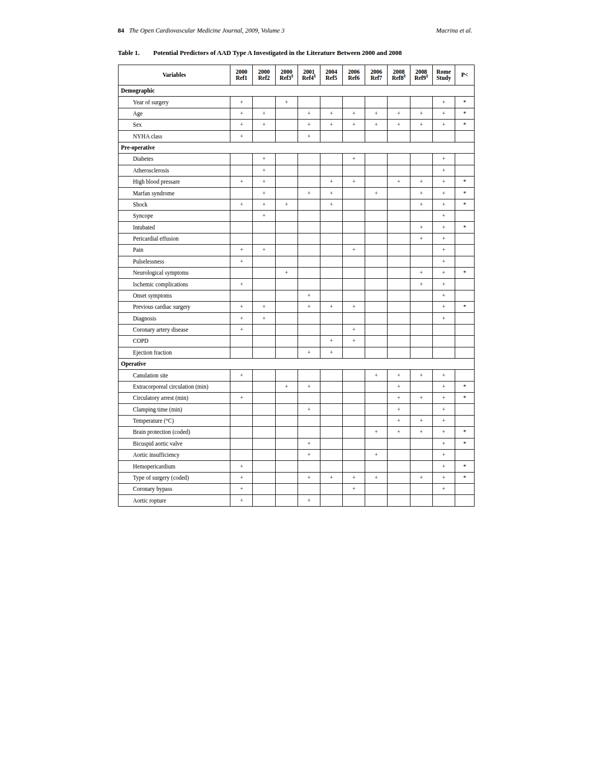84 The Open Cardiovascular Medicine Journal, 2009, Volume 3
Macrina et al.
Table 1.
Potential Predictors of AAD Type A Investigated in the Literature Between 2000 and 2008
| Variables | 2000 Ref1 | 2000 Ref2 | 2000 Ref3 § | 2001 Ref4 § | 2004 Ref5 | 2006 Ref6 | 2006 Ref7 | 2008 Ref8 § | 2008 Ref9 § | Rome Study | P< |
| --- | --- | --- | --- | --- | --- | --- | --- | --- | --- | --- | --- |
| Demographic |
| Year of surgery | + | | + | | | | | | | + | * |
| Age | + | + | | + | + | + | + | + | + | + | * |
| Sex | + | + | | + | + | + | + | + | + | + | * |
| NYHA class | + | | | + | | | | | | | |
| Pre-operative |
| Diabetes | | + | | | | + | | | | + | |
| Atherosclerosis | | + | | | | | | | | + | |
| High blood pressare | + | + | | | + | + | | + | + | + | * |
| Marfan syndrome | | + | | + | + | | + | | + | + | * |
| Shock | + | + | + | | + | | | | + | + | * |
| Syncope | | + | | | | | | | | + | |
| Intubated | | | | | | | | | + | + | * |
| Pericardial effusion | | | | | | | | | + | + | |
| Pain | + | + | | | | + | | | | + | |
| Pulselessness | + | | | | | | | | | + | |
| Neurological symptoms | | | + | | | | | | + | + | * |
| Ischemic complications | + | | | | | | | | + | + | |
| Onset symptoms | | | | + | | | | | | + | |
| Previous cardiac surgery | + | + | | + | + | + | | | | + | * |
| Diagnosis | + | + | | | | | | | | + | |
| Coronary artery disease | + | | | | | + | | | | | |
| COPD | | | | | + | + | | | | | |
| Ejection fraction | | | | + | + | | | | | | |
| Operative |
| Canulation site | + | | | | | | + | + | + | + | |
| Extracorporeal circulation (min) | | | + | + | | | | + | | + | * |
| Circulatory arrest (min) | + | | | | | | | + | + | + | * |
| Clamping time (min) | | | | + | | | | + | | + | |
| Temperature (°C) | | | | | | | | + | + | + | |
| Brain protection (coded) | | | | | | | + | + | + | + | * |
| Bicuspid aortic valve | | | | + | | | | | | + | * |
| Aortic insufficiency | | | | + | | | + | | | + | |
| Hemopericardium | + | | | | | | | | | + | * |
| Type of surgery (coded) | + | | | + | + | + | + | | + | + | * |
| Coronary bypass | + | | | | | + | | | | + | |
| Aortic ropture | + | | | + | | | | | | | |